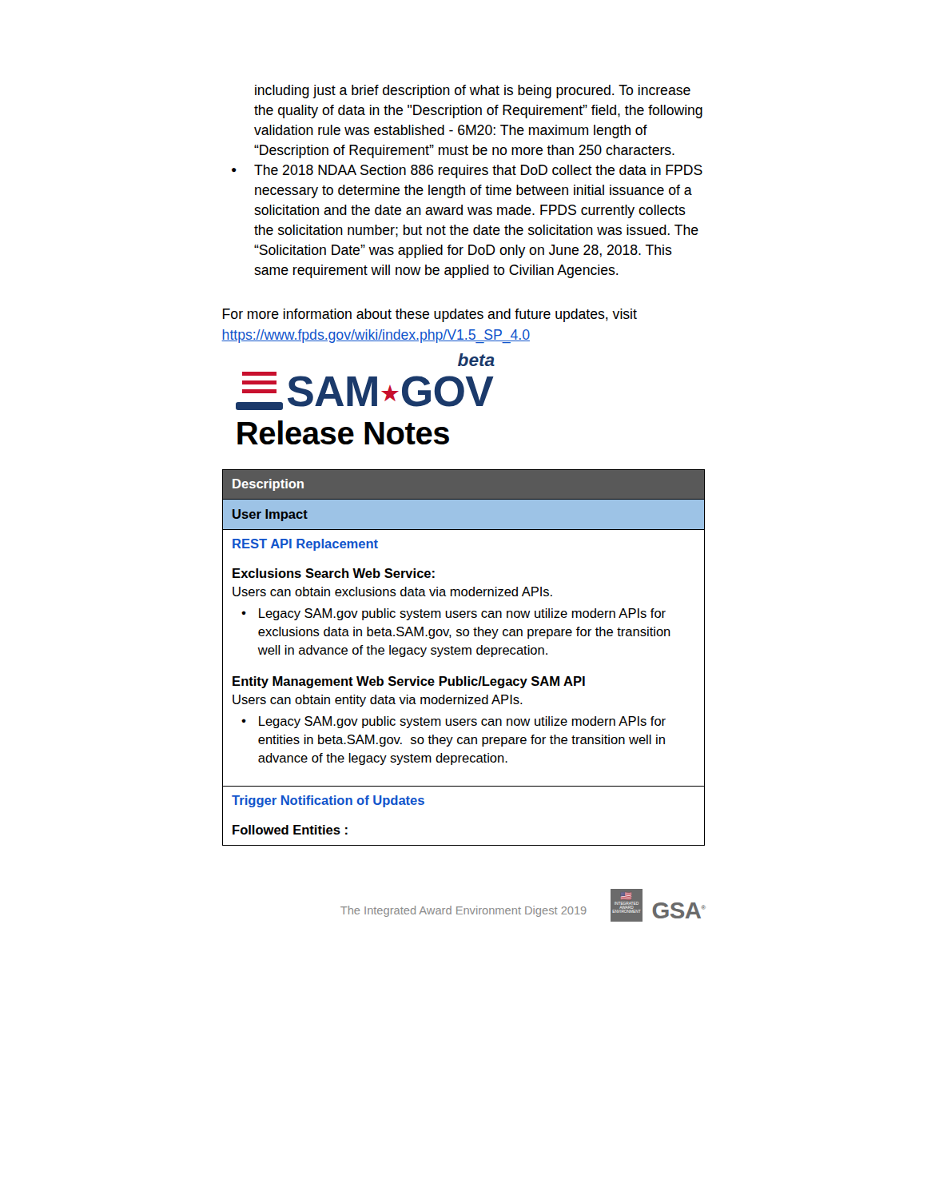including just a brief description of what is being procured. To increase the quality of data in the "Description of Requirement” field, the following validation rule was established - 6M20: The maximum length of “Description of Requirement” must be no more than 250 characters.
The 2018 NDAA Section 886 requires that DoD collect the data in FPDS necessary to determine the length of time between initial issuance of a solicitation and the date an award was made. FPDS currently collects the solicitation number; but not the date the solicitation was issued. The “Solicitation Date” was applied for DoD only on June 28, 2018. This same requirement will now be applied to Civilian Agencies.
For more information about these updates and future updates, visit
https://www.fpds.gov/wiki/index.php/V1.5_SP_4.0
SAM★GOV beta
Release Notes
| Description |
| User Impact |
| REST API Replacement Exclusions Search Web Service: Users can obtain exclusions data via modernized APIs. Legacy SAM.gov public system users can now utilize modern APIs for exclusions data in beta.SAM.gov, so they can prepare for the transition well in advance of the legacy system deprecation. Entity Management Web Service Public/Legacy SAM API Users can obtain entity data via modernized APIs. Legacy SAM.gov public system users can now utilize modern APIs for entities in beta.SAM.gov. so they can prepare for the transition well in advance of the legacy system deprecation. |
| Trigger Notification of Updates Followed Entities : |
The Integrated Award Environment Digest 2019
🇺🇸 INTEGRATED
AWARD
ENVIRONMENT
GSA®